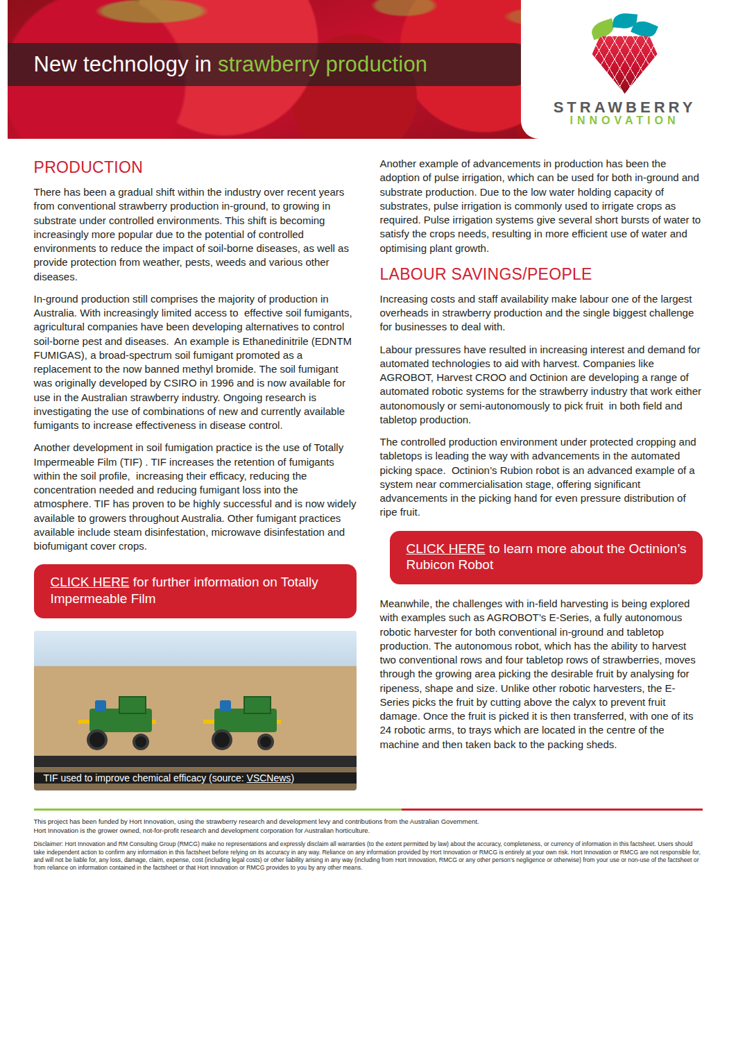New technology in strawberry production
STRAWBERRY
INNOVATION
PRODUCTION
There has been a gradual shift within the industry over recent years from conventional strawberry production in-ground, to growing in substrate under controlled environments. This shift is becoming increasingly more popular due to the potential of controlled environments to reduce the impact of soil-borne diseases, as well as provide protection from weather, pests, weeds and various other diseases.
In-ground production still comprises the majority of production in Australia. With increasingly limited access to effective soil fumigants, agricultural companies have been developing alternatives to control soil-borne pest and diseases. An example is Ethanedinitrile (EDNTM FUMIGAS), a broad-spectrum soil fumigant promoted as a replacement to the now banned methyl bromide. The soil fumigant was originally developed by CSIRO in 1996 and is now available for use in the Australian strawberry industry. Ongoing research is investigating the use of combinations of new and currently available fumigants to increase effectiveness in disease control.
Another development in soil fumigation practice is the use of Totally Impermeable Film (TIF) . TIF increases the retention of fumigants within the soil profile, increasing their efficacy, reducing the concentration needed and reducing fumigant loss into the atmosphere. TIF has proven to be highly successful and is now widely available to growers throughout Australia. Other fumigant practices available include steam disinfestation, microwave disinfestation and biofumigant cover crops.
CLICK HERE for further information on Totally Impermeable Film
TIF used to improve chemical efficacy (source: VSCNews)
Another example of advancements in production has been the adoption of pulse irrigation, which can be used for both in-ground and substrate production. Due to the low water holding capacity of substrates, pulse irrigation is commonly used to irrigate crops as required. Pulse irrigation systems give several short bursts of water to satisfy the crops needs, resulting in more efficient use of water and optimising plant growth.
LABOUR SAVINGS/PEOPLE
Increasing costs and staff availability make labour one of the largest overheads in strawberry production and the single biggest challenge for businesses to deal with.
Labour pressures have resulted in increasing interest and demand for automated technologies to aid with harvest. Companies like AGROBOT, Harvest CROO and Octinion are developing a range of automated robotic systems for the strawberry industry that work either autonomously or semi-autonomously to pick fruit in both field and tabletop production.
The controlled production environment under protected cropping and tabletops is leading the way with advancements in the automated picking space. Octinion’s Rubion robot is an advanced example of a system near commercialisation stage, offering significant advancements in the picking hand for even pressure distribution of ripe fruit.
CLICK HERE to learn more about the Octinion’s Rubicon Robot
Meanwhile, the challenges with in-field harvesting is being explored with examples such as AGROBOT’s E-Series, a fully autonomous robotic harvester for both conventional in-ground and tabletop production. The autonomous robot, which has the ability to harvest two conventional rows and four tabletop rows of strawberries, moves through the growing area picking the desirable fruit by analysing for ripeness, shape and size. Unlike other robotic harvesters, the E-Series picks the fruit by cutting above the calyx to prevent fruit damage. Once the fruit is picked it is then transferred, with one of its 24 robotic arms, to trays which are located in the centre of the machine and then taken back to the packing sheds.
This project has been funded by Hort Innovation, using the strawberry research and development levy and contributions from the Australian Government.
Hort Innovation is the grower owned, not-for-profit research and development corporation for Australian horticulture.
Disclaimer: Hort Innovation and RM Consulting Group (RMCG) make no representations and expressly disclaim all warranties (to the extent permitted by law) about the accuracy, completeness, or currency of information in this factsheet. Users should take independent action to confirm any information in this factsheet before relying on its accuracy in any way. Reliance on any information provided by Hort Innovation or RMCG is entirely at your own risk. Hort Innovation or RMCG are not responsible for, and will not be liable for, any loss, damage, claim, expense, cost (including legal costs) or other liability arising in any way (including from Hort Innovation, RMCG or any other person’s negligence or otherwise) from your use or non-use of the factsheet or from reliance on information contained in the factsheet or that Hort Innovation or RMCG provides to you by any other means.